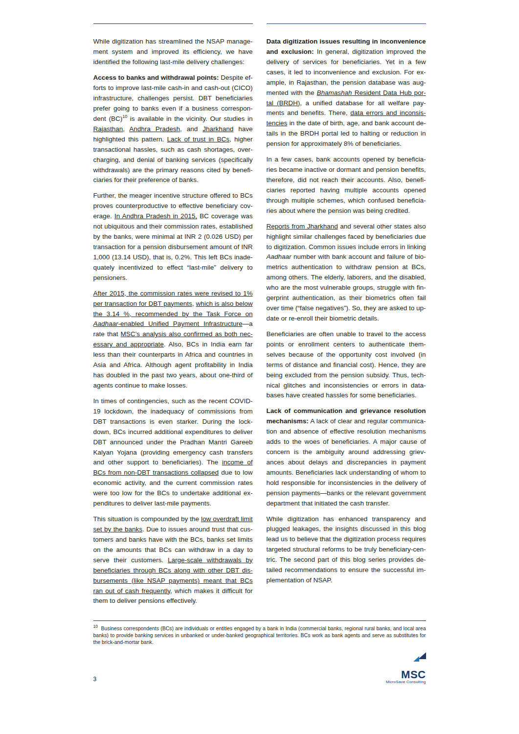While digitization has streamlined the NSAP management system and improved its efficiency, we have identified the following last-mile delivery challenges:
Access to banks and withdrawal points: Despite efforts to improve last-mile cash-in and cash-out (CICO) infrastructure, challenges persist. DBT beneficiaries prefer going to banks even if a business correspondent (BC)10 is available in the vicinity. Our studies in Rajasthan, Andhra Pradesh, and Jharkhand have highlighted this pattern. Lack of trust in BCs, higher transactional hassles, such as cash shortages, overcharging, and denial of banking services (specifically withdrawals) are the primary reasons cited by beneficiaries for their preference of banks.
Further, the meager incentive structure offered to BCs proves counterproductive to effective beneficiary coverage. In Andhra Pradesh in 2015, BC coverage was not ubiquitous and their commission rates, established by the banks, were minimal at INR 2 (0.026 USD) per transaction for a pension disbursement amount of INR 1,000 (13.14 USD), that is, 0.2%. This left BCs inadequately incentivized to effect “last-mile” delivery to pensioners.
After 2015, the commission rates were revised to 1% per transaction for DBT payments, which is also below the 3.14 %, recommended by the Task Force on Aadhaar-enabled Unified Payment Infrastructure—a rate that MSC’s analysis also confirmed as both necessary and appropriate. Also, BCs in India earn far less than their counterparts in Africa and countries in Asia and Africa. Although agent profitability in India has doubled in the past two years, about one-third of agents continue to make losses.
In times of contingencies, such as the recent COVID-19 lockdown, the inadequacy of commissions from DBT transactions is even starker. During the lockdown, BCs incurred additional expenditures to deliver DBT announced under the Pradhan Mantri Gareeb Kalyan Yojana (providing emergency cash transfers and other support to beneficiaries). The income of BCs from non-DBT transactions collapsed due to low economic activity, and the current commission rates were too low for the BCs to undertake additional expenditures to deliver last-mile payments.
This situation is compounded by the low overdraft limit set by the banks. Due to issues around trust that customers and banks have with the BCs, banks set limits on the amounts that BCs can withdraw in a day to serve their customers. Large-scale withdrawals by beneficiaries through BCs along with other DBT disbursements (like NSAP payments) meant that BCs ran out of cash frequently, which makes it difficult for them to deliver pensions effectively.
Data digitization issues resulting in inconvenience and exclusion: In general, digitization improved the delivery of services for beneficiaries. Yet in a few cases, it led to inconvenience and exclusion. For example, in Rajasthan, the pension database was augmented with the Bhamashah Resident Data Hub portal (BRDH), a unified database for all welfare payments and benefits. There, data errors and inconsistencies in the date of birth, age, and bank account details in the BRDH portal led to halting or reduction in pension for approximately 8% of beneficiaries.
In a few cases, bank accounts opened by beneficiaries became inactive or dormant and pension benefits, therefore, did not reach their accounts. Also, beneficiaries reported having multiple accounts opened through multiple schemes, which confused beneficiaries about where the pension was being credited.
Reports from Jharkhand and several other states also highlight similar challenges faced by beneficiaries due to digitization. Common issues include errors in linking Aadhaar number with bank account and failure of biometrics authentication to withdraw pension at BCs, among others. The elderly, laborers, and the disabled, who are the most vulnerable groups, struggle with fingerprint authentication, as their biometrics often fail over time (“false negatives”). So, they are asked to update or re-enroll their biometric details.
Beneficiaries are often unable to travel to the access points or enrollment centers to authenticate themselves because of the opportunity cost involved (in terms of distance and financial cost). Hence, they are being excluded from the pension subsidy. Thus, technical glitches and inconsistencies or errors in databases have created hassles for some beneficiaries.
Lack of communication and grievance resolution mechanisms: A lack of clear and regular communication and absence of effective resolution mechanisms adds to the woes of beneficiaries. A major cause of concern is the ambiguity around addressing grievances about delays and discrepancies in payment amounts. Beneficiaries lack understanding of whom to hold responsible for inconsistencies in the delivery of pension payments—banks or the relevant government department that initiated the cash transfer.
While digitization has enhanced transparency and plugged leakages, the insights discussed in this blog lead us to believe that the digitization process requires targeted structural reforms to be truly beneficiary-centric. The second part of this blog series provides detailed recommendations to ensure the successful implementation of NSAP.
10 Business correspondents (BCs) are individuals or entities engaged by a bank in India (commercial banks, regional rural banks, and local area banks) to provide banking services in unbanked or under-banked geographical territories. BCs work as bank agents and serve as substitutes for the brick-and-mortar bank.
3
MSC
MicroSave Consulting